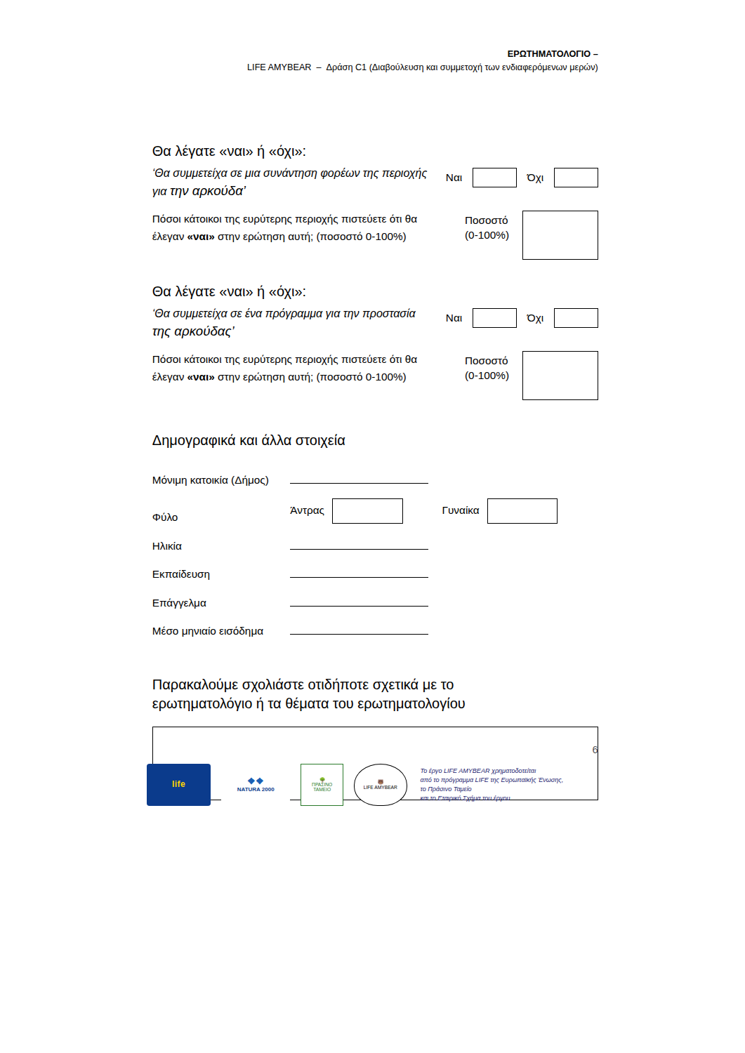ΕΡΩΤΗΜΑΤΟΛΟΓΙΟ –
LIFE AMYBEAR – Δράση C1 (Διαβούλευση και συμμετοχή των ενδιαφερόμενων μερών)
Θα λέγατε «ναι» ή «όχι»:
‘Θα συμμετείχα σε μια συνάντηση φορέων της περιοχής για την αρκούδα’
Ναι Όχι
Πόσοι κάτοικοι της ευρύτερης περιοχής πιστεύετε ότι θα έλεγαν «ναι» στην ερώτηση αυτή; (ποσοστό 0-100%)
Ποσοστό
(0-100%)
Θα λέγατε «ναι» ή «όχι»:
‘Θα συμμετείχα σε ένα πρόγραμμα για την προστασία της αρκούδας’
Ναι Όχι
Πόσοι κάτοικοι της ευρύτερης περιοχής πιστεύετε ότι θα έλεγαν «ναι» στην ερώτηση αυτή; (ποσοστό 0-100%)
Ποσοστό
(0-100%)
Δημογραφικά και άλλα στοιχεία
| Μόνιμη κατοικία (Δήμος) | |
| Φύλο | Άντρας | Γυναίκα |
| Ηλικία | |
| Εκπαίδευση | |
| Επάγγελμα | |
| Μέσο μηνιαίο εισόδημα | |
Παρακαλούμε σχολιάστε οτιδήποτε σχετικά με το
ερωτηματολόγιο ή τα θέματα του ερωτηματολογίου
6
life
❖❖
NATURA 2000
🌳
ΠΡΑΣΙΝΟ ΤΑΜΕΙΟ
🐻
LIFE AMYBEAR
Το έργο LIFE AMYBEAR χρηματοδοτείται
από το πρόγραμμα LIFE της Ευρωπαϊκής Ένωσης,
το Πράσινο Ταμείο
και το Εταιρικό Σχήμα του έργου